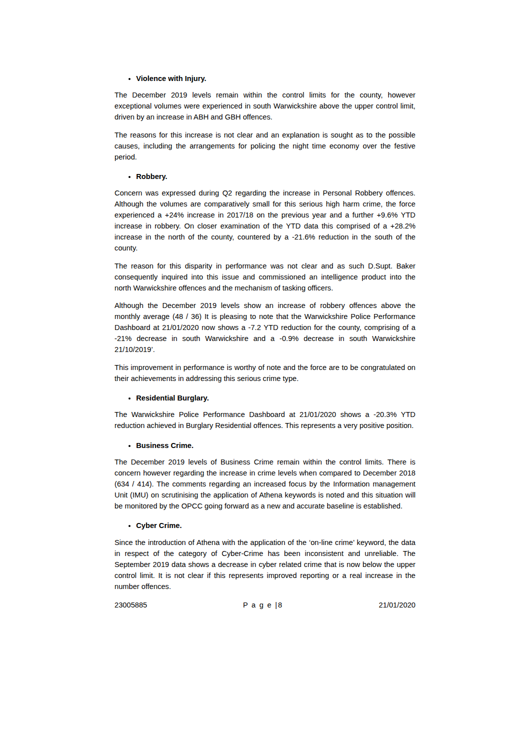Violence with Injury.
The December 2019 levels remain within the control limits for the county, however exceptional volumes were experienced in south Warwickshire above the upper control limit, driven by an increase in ABH and GBH offences.
The reasons for this increase is not clear and an explanation is sought as to the possible causes, including the arrangements for policing the night time economy over the festive period.
Robbery.
Concern was expressed during Q2 regarding the increase in Personal Robbery offences. Although the volumes are comparatively small for this serious high harm crime, the force experienced a +24% increase in 2017/18 on the previous year and a further +9.6% YTD increase in robbery. On closer examination of the YTD data this comprised of a +28.2% increase in the north of the county, countered by a -21.6% reduction in the south of the county.
The reason for this disparity in performance was not clear and as such D.Supt. Baker consequently inquired into this issue and commissioned an intelligence product into the north Warwickshire offences and the mechanism of tasking officers.
Although the December 2019 levels show an increase of robbery offences above the monthly average (48 / 36) It is pleasing to note that the Warwickshire Police Performance Dashboard at 21/01/2020 now shows a -7.2 YTD reduction for the county, comprising of a -21% decrease in south Warwickshire and a -0.9% decrease in south Warwickshire 21/10/2019’.
This improvement in performance is worthy of note and the force are to be congratulated on their achievements in addressing this serious crime type.
Residential Burglary.
The Warwickshire Police Performance Dashboard at 21/01/2020 shows a -20.3% YTD reduction achieved in Burglary Residential offences. This represents a very positive position.
Business Crime.
The December 2019 levels of Business Crime remain within the control limits. There is concern however regarding the increase in crime levels when compared to December 2018 (634 / 414). The comments regarding an increased focus by the Information management Unit (IMU) on scrutinising the application of Athena keywords is noted and this situation will be monitored by the OPCC going forward as a new and accurate baseline is established.
Cyber Crime.
Since the introduction of Athena with the application of the ‘on-line crime’ keyword, the data in respect of the category of Cyber-Crime has been inconsistent and unreliable. The September 2019 data shows a decrease in cyber related crime that is now below the upper control limit. It is not clear if this represents improved reporting or a real increase in the number offences.
23005885 P a g e |8 21/01/2020